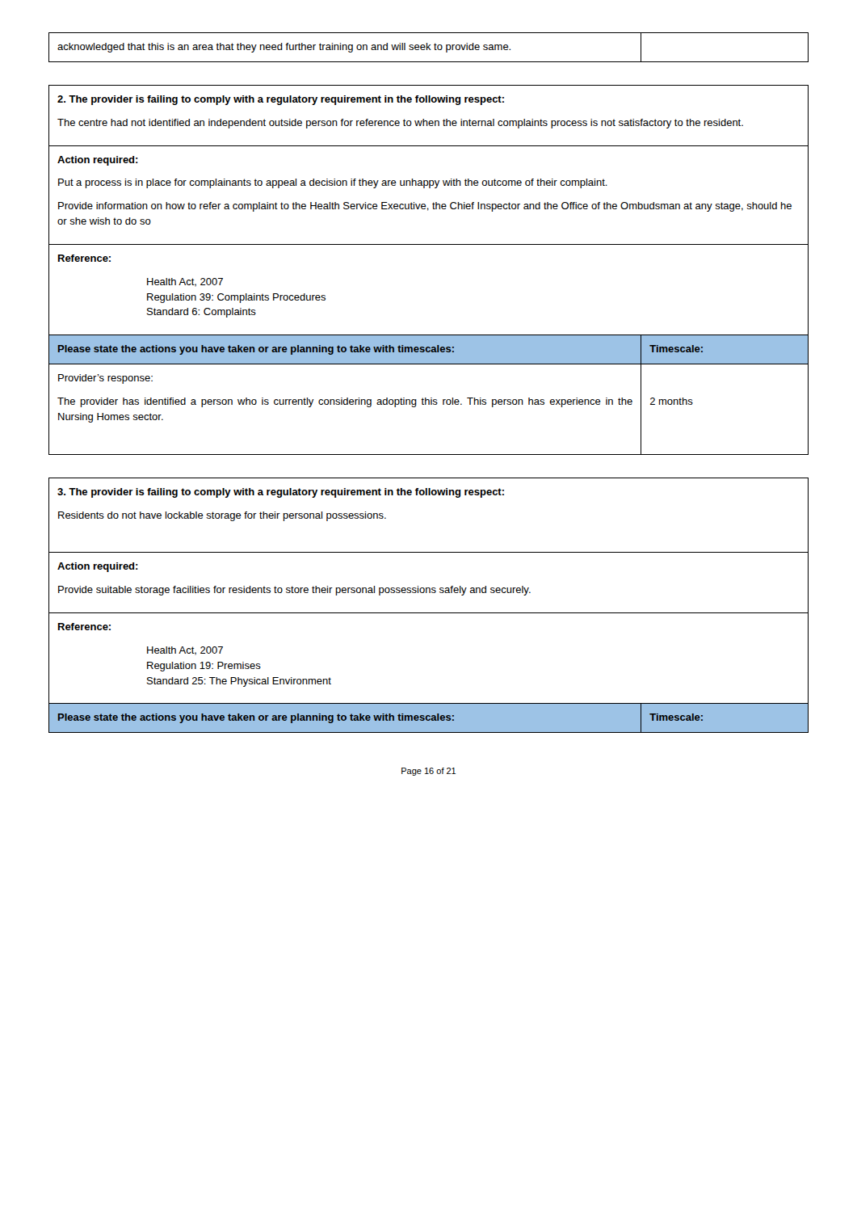| acknowledged that this is an area that they need further training on and will seek to provide same. | |
| 2. The provider is failing to comply with a regulatory requirement in the following respect: The centre had not identified an independent outside person for reference to when the internal complaints process is not satisfactory to the resident. |
| Action required: Put a process is in place for complainants to appeal a decision if they are unhappy with the outcome of their complaint. Provide information on how to refer a complaint to the Health Service Executive, the Chief Inspector and the Office of the Ombudsman at any stage, should he or she wish to do so |
| Reference: Health Act, 2007 Regulation 39: Complaints Procedures Standard 6: Complaints |
| Please state the actions you have taken or are planning to take with timescales: | Timescale: |
| Provider’s response: The provider has identified a person who is currently considering adopting this role. This person has experience in the Nursing Homes sector. | 2 months |
| 3. The provider is failing to comply with a regulatory requirement in the following respect: Residents do not have lockable storage for their personal possessions. |
| Action required: Provide suitable storage facilities for residents to store their personal possessions safely and securely. |
| Reference: Health Act, 2007 Regulation 19: Premises Standard 25: The Physical Environment |
| Please state the actions you have taken or are planning to take with timescales: | Timescale: |
Page 16 of 21